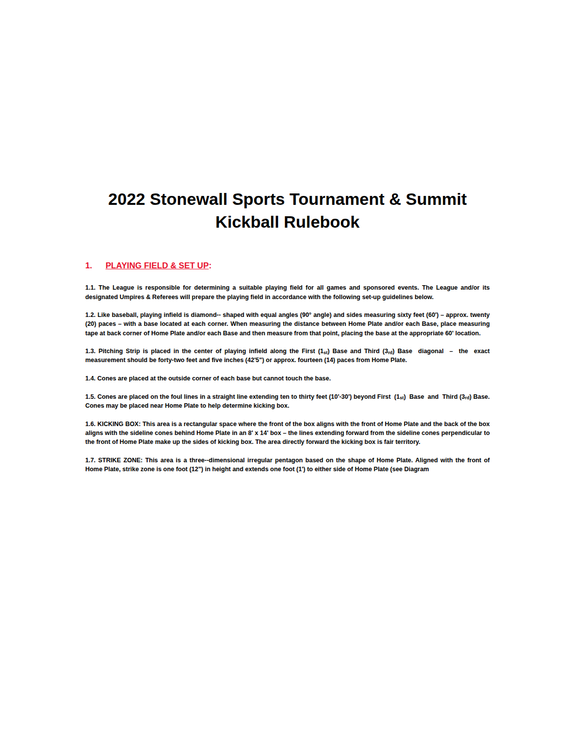2022 Stonewall Sports Tournament & Summit Kickball Rulebook
1. PLAYING FIELD & SET UP:
1.1. The League is responsible for determining a suitable playing field for all games and sponsored events. The League and/or its designated Umpires & Referees will prepare the playing field in accordance with the following set-up guidelines below.
1.2. Like baseball, playing infield is diamond-- shaped with equal angles (90° angle) and sides measuring sixty feet (60') – approx. twenty (20) paces – with a base located at each corner. When measuring the distance between Home Plate and/or each Base, place measuring tape at back corner of Home Plate and/or each Base and then measure from that point, placing the base at the appropriate 60' location.
1.3. Pitching Strip is placed in the center of playing infield along the First (1st) Base and Third (3rd) Base diagonal – the exact measurement should be forty-two feet and five inches (42'5") or approx. fourteen (14) paces from Home Plate.
1.4. Cones are placed at the outside corner of each base but cannot touch the base.
1.5. Cones are placed on the foul lines in a straight line extending ten to thirty feet (10'-30') beyond First (1st) Base and Third (3rd) Base. Cones may be placed near Home Plate to help determine kicking box.
1.6. KICKING BOX: This area is a rectangular space where the front of the box aligns with the front of Home Plate and the back of the box aligns with the sideline cones behind Home Plate in an 8' x 14' box – the lines extending forward from the sideline cones perpendicular to the front of Home Plate make up the sides of kicking box. The area directly forward the kicking box is fair territory.
1.7. STRIKE ZONE: This area is a three--dimensional irregular pentagon based on the shape of Home Plate. Aligned with the front of Home Plate, strike zone is one foot (12") in height and extends one foot (1') to either side of Home Plate (see Diagram